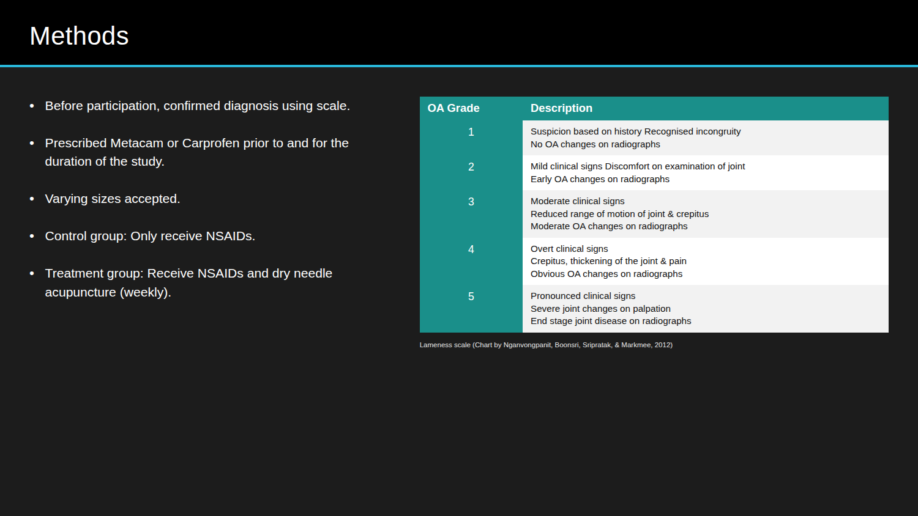Methods
Before participation, confirmed diagnosis using scale.
Prescribed Metacam or Carprofen prior to and for the duration of the study.
Varying sizes accepted.
Control group: Only receive NSAIDs.
Treatment group: Receive NSAIDs and dry needle acupuncture (weekly).
| OA Grade | Description |
| --- | --- |
| 1 | Suspicion based on history Recognised incongruity No OA changes on radiographs |
| 2 | Mild clinical signs Discomfort on examination of joint Early OA changes on radiographs |
| 3 | Moderate clinical signs Reduced range of motion of joint & crepitus Moderate OA changes on radiographs |
| 4 | Overt clinical signs Crepitus, thickening of the joint & pain Obvious OA changes on radiographs |
| 5 | Pronounced clinical signs Severe joint changes on palpation End stage joint disease on radiographs |
Lameness scale (Chart by Nganvongpanit, Boonsri, Sripratak, & Markmee, 2012)